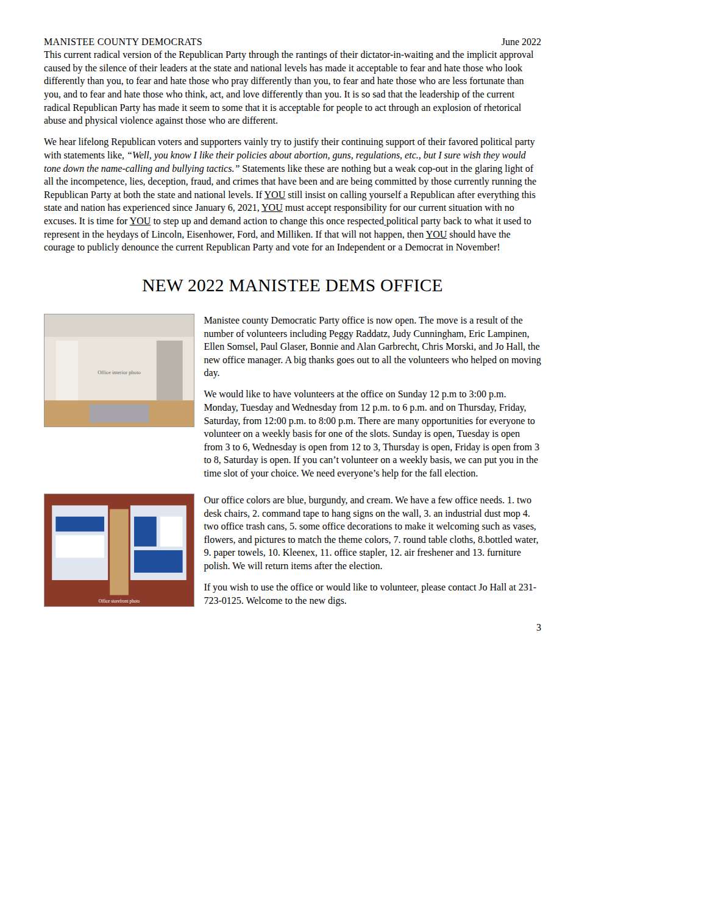MANISTEE COUNTY DEMOCRATS June 2022
This current radical version of the Republican Party through the rantings of their dictator-in-waiting and the implicit approval caused by the silence of their leaders at the state and national levels has made it acceptable to fear and hate those who look differently than you, to fear and hate those who pray differently than you, to fear and hate those who are less fortunate than you, and to fear and hate those who think, act, and love differently than you. It is so sad that the leadership of the current radical Republican Party has made it seem to some that it is acceptable for people to act through an explosion of rhetorical abuse and physical violence against those who are different.
We hear lifelong Republican voters and supporters vainly try to justify their continuing support of their favored political party with statements like, “Well, you know I like their policies about abortion, guns, regulations, etc., but I sure wish they would tone down the name-calling and bullying tactics.” Statements like these are nothing but a weak cop-out in the glaring light of all the incompetence, lies, deception, fraud, and crimes that have been and are being committed by those currently running the Republican Party at both the state and national levels. If YOU still insist on calling yourself a Republican after everything this state and nation has experienced since January 6, 2021, YOU must accept responsibility for our current situation with no excuses. It is time for YOU to step up and demand action to change this once respected political party back to what it used to represent in the heydays of Lincoln, Eisenhower, Ford, and Milliken. If that will not happen, then YOU should have the courage to publicly denounce the current Republican Party and vote for an Independent or a Democrat in November!
NEW 2022 MANISTEE DEMS OFFICE
Manistee county Democratic Party office is now open. The move is a result of the number of volunteers including Peggy Raddatz, Judy Cunningham, Eric Lampinen, Ellen Somsel, Paul Glaser, Bonnie and Alan Garbrecht, Chris Morski, and Jo Hall, the new office manager. A big thanks goes out to all the volunteers who helped on moving day.
We would like to have volunteers at the office on Sunday 12 p.m to 3:00 p.m. Monday, Tuesday and Wednesday from 12 p.m. to 6 p.m. and on Thursday, Friday, Saturday, from 12:00 p.m. to 8:00 p.m. There are many opportunities for everyone to volunteer on a weekly basis for one of the slots. Sunday is open, Tuesday is open from 3 to 6, Wednesday is open from 12 to 3, Thursday is open, Friday is open from 3 to 8, Saturday is open. If you can’t volunteer on a weekly basis, we can put you in the time slot of your choice. We need everyone’s help for the fall election.
Our office colors are blue, burgundy, and cream. We have a few office needs. 1. two desk chairs, 2. command tape to hang signs on the wall, 3. an industrial dust mop 4. two office trash cans, 5. some office decorations to make it welcoming such as vases, flowers, and pictures to match the theme colors, 7. round table cloths, 8.bottled water, 9. paper towels, 10. Kleenex, 11. office stapler, 12. air freshener and 13. furniture polish. We will return items after the election.
If you wish to use the office or would like to volunteer, please contact Jo Hall at 231-723-0125. Welcome to the new digs.
3